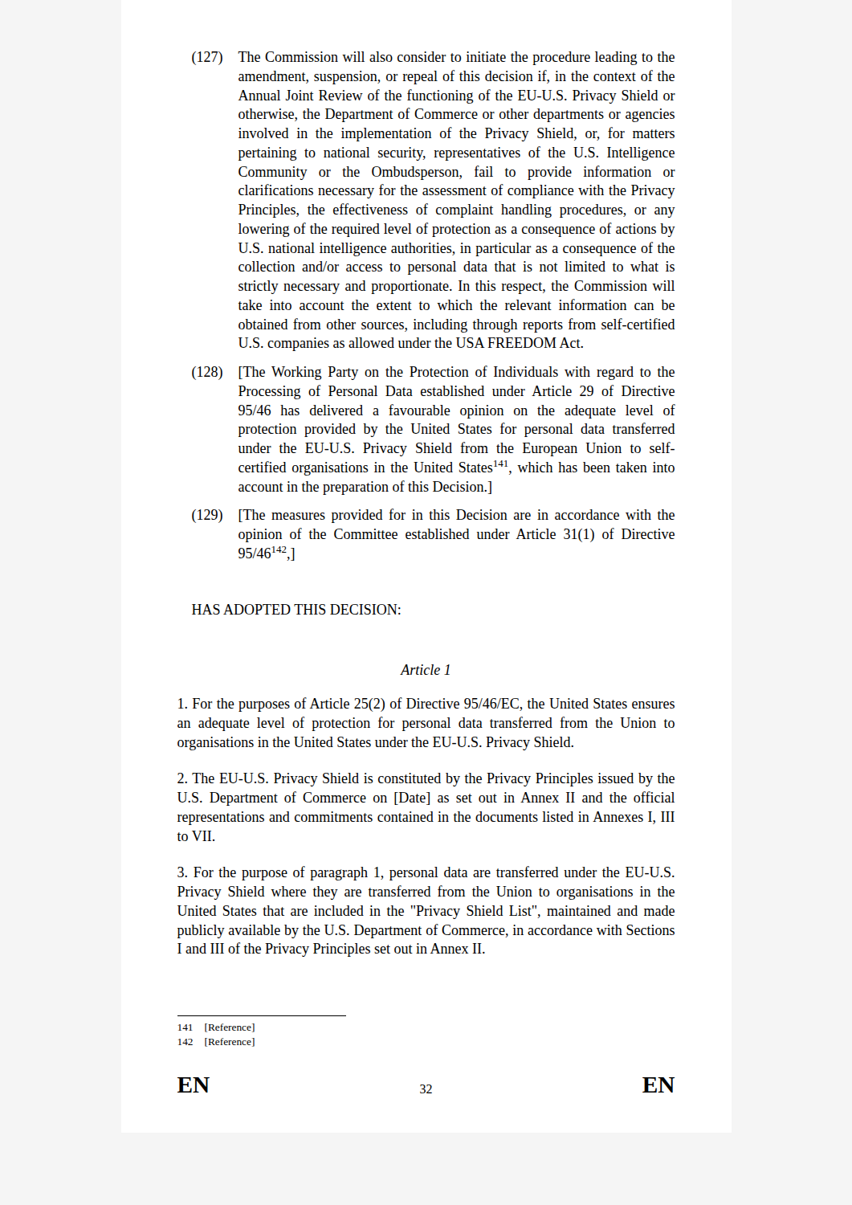(127) The Commission will also consider to initiate the procedure leading to the amendment, suspension, or repeal of this decision if, in the context of the Annual Joint Review of the functioning of the EU-U.S. Privacy Shield or otherwise, the Department of Commerce or other departments or agencies involved in the implementation of the Privacy Shield, or, for matters pertaining to national security, representatives of the U.S. Intelligence Community or the Ombudsperson, fail to provide information or clarifications necessary for the assessment of compliance with the Privacy Principles, the effectiveness of complaint handling procedures, or any lowering of the required level of protection as a consequence of actions by U.S. national intelligence authorities, in particular as a consequence of the collection and/or access to personal data that is not limited to what is strictly necessary and proportionate. In this respect, the Commission will take into account the extent to which the relevant information can be obtained from other sources, including through reports from self-certified U.S. companies as allowed under the USA FREEDOM Act.
(128) [The Working Party on the Protection of Individuals with regard to the Processing of Personal Data established under Article 29 of Directive 95/46 has delivered a favourable opinion on the adequate level of protection provided by the United States for personal data transferred under the EU-U.S. Privacy Shield from the European Union to self-certified organisations in the United States141, which has been taken into account in the preparation of this Decision.]
(129) [The measures provided for in this Decision are in accordance with the opinion of the Committee established under Article 31(1) of Directive 95/46142,]
HAS ADOPTED THIS DECISION:
Article 1
1. For the purposes of Article 25(2) of Directive 95/46/EC, the United States ensures an adequate level of protection for personal data transferred from the Union to organisations in the United States under the EU-U.S. Privacy Shield.
2. The EU-U.S. Privacy Shield is constituted by the Privacy Principles issued by the U.S. Department of Commerce on [Date] as set out in Annex II and the official representations and commitments contained in the documents listed in Annexes I, III to VII.
3. For the purpose of paragraph 1, personal data are transferred under the EU-U.S. Privacy Shield where they are transferred from the Union to organisations in the United States that are included in the "Privacy Shield List", maintained and made publicly available by the U.S. Department of Commerce, in accordance with Sections I and III of the Privacy Principles set out in Annex II.
141[Reference]
142[Reference]
EN 32 EN